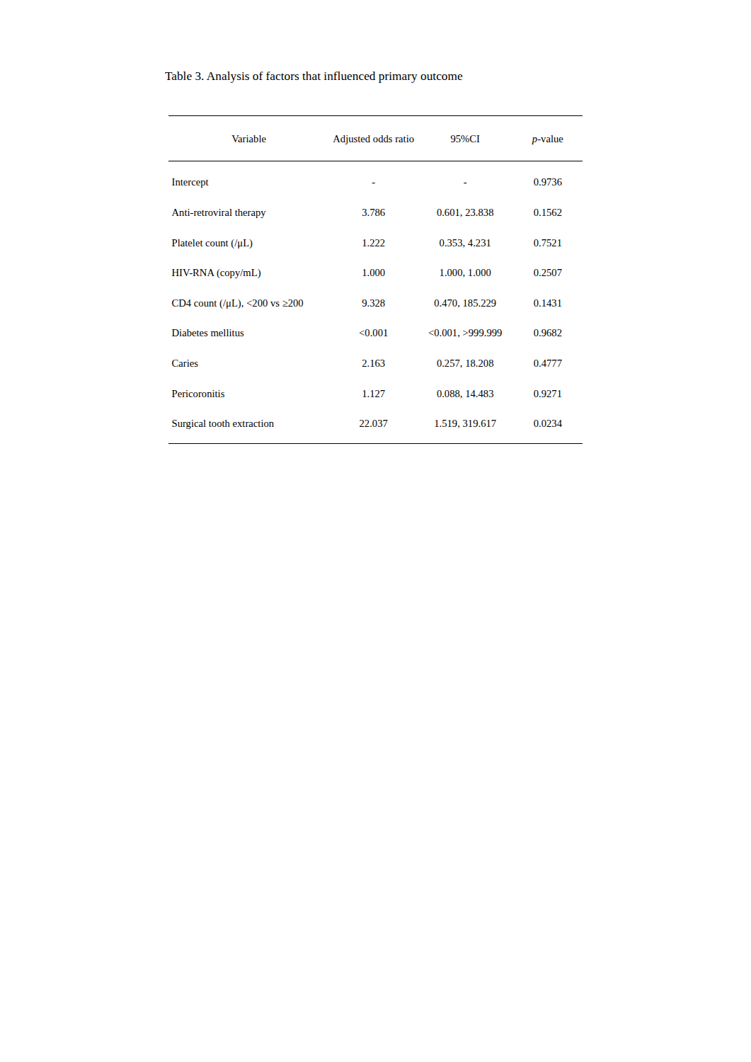Table 3. Analysis of factors that influenced primary outcome
| Variable | Adjusted odds ratio | 95%CI | p -value |
| --- | --- | --- | --- |
| Intercept | - | - | 0.9736 |
| Anti-retroviral therapy | 3.786 | 0.601, 23.838 | 0.1562 |
| Platelet count (/μL) | 1.222 | 0.353, 4.231 | 0.7521 |
| HIV-RNA (copy/mL) | 1.000 | 1.000, 1.000 | 0.2507 |
| CD4 count (/μL), <200 vs ≥200 | 9.328 | 0.470, 185.229 | 0.1431 |
| Diabetes mellitus | <0.001 | <0.001, >999.999 | 0.9682 |
| Caries | 2.163 | 0.257, 18.208 | 0.4777 |
| Pericoronitis | 1.127 | 0.088, 14.483 | 0.9271 |
| Surgical tooth extraction | 22.037 | 1.519, 319.617 | 0.0234 |